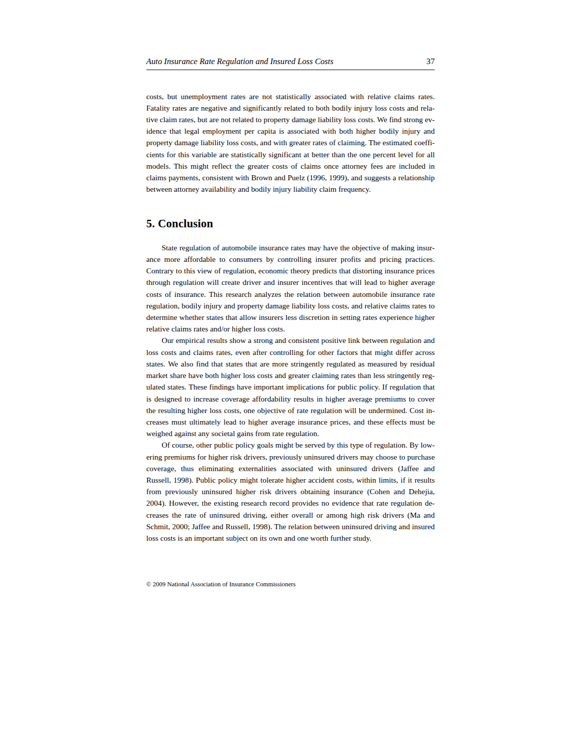Auto Insurance Rate Regulation and Insured Loss Costs 37
costs, but unemployment rates are not statistically associated with relative claims rates. Fatality rates are negative and significantly related to both bodily injury loss costs and relative claim rates, but are not related to property damage liability loss costs. We find strong evidence that legal employment per capita is associated with both higher bodily injury and property damage liability loss costs, and with greater rates of claiming. The estimated coefficients for this variable are statistically significant at better than the one percent level for all models. This might reflect the greater costs of claims once attorney fees are included in claims payments, consistent with Brown and Puelz (1996, 1999), and suggests a relationship between attorney availability and bodily injury liability claim frequency.
5. Conclusion
State regulation of automobile insurance rates may have the objective of making insurance more affordable to consumers by controlling insurer profits and pricing practices. Contrary to this view of regulation, economic theory predicts that distorting insurance prices through regulation will create driver and insurer incentives that will lead to higher average costs of insurance. This research analyzes the relation between automobile insurance rate regulation, bodily injury and property damage liability loss costs, and relative claims rates to determine whether states that allow insurers less discretion in setting rates experience higher relative claims rates and/or higher loss costs.
Our empirical results show a strong and consistent positive link between regulation and loss costs and claims rates, even after controlling for other factors that might differ across states. We also find that states that are more stringently regulated as measured by residual market share have both higher loss costs and greater claiming rates than less stringently regulated states. These findings have important implications for public policy. If regulation that is designed to increase coverage affordability results in higher average premiums to cover the resulting higher loss costs, one objective of rate regulation will be undermined. Cost increases must ultimately lead to higher average insurance prices, and these effects must be weighed against any societal gains from rate regulation.
Of course, other public policy goals might be served by this type of regulation. By lowering premiums for higher risk drivers, previously uninsured drivers may choose to purchase coverage, thus eliminating externalities associated with uninsured drivers (Jaffee and Russell, 1998). Public policy might tolerate higher accident costs, within limits, if it results from previously uninsured higher risk drivers obtaining insurance (Cohen and Dehejia, 2004). However, the existing research record provides no evidence that rate regulation decreases the rate of uninsured driving, either overall or among high risk drivers (Ma and Schmit, 2000; Jaffee and Russell, 1998). The relation between uninsured driving and insured loss costs is an important subject on its own and one worth further study.
© 2009 National Association of Insurance Commissioners